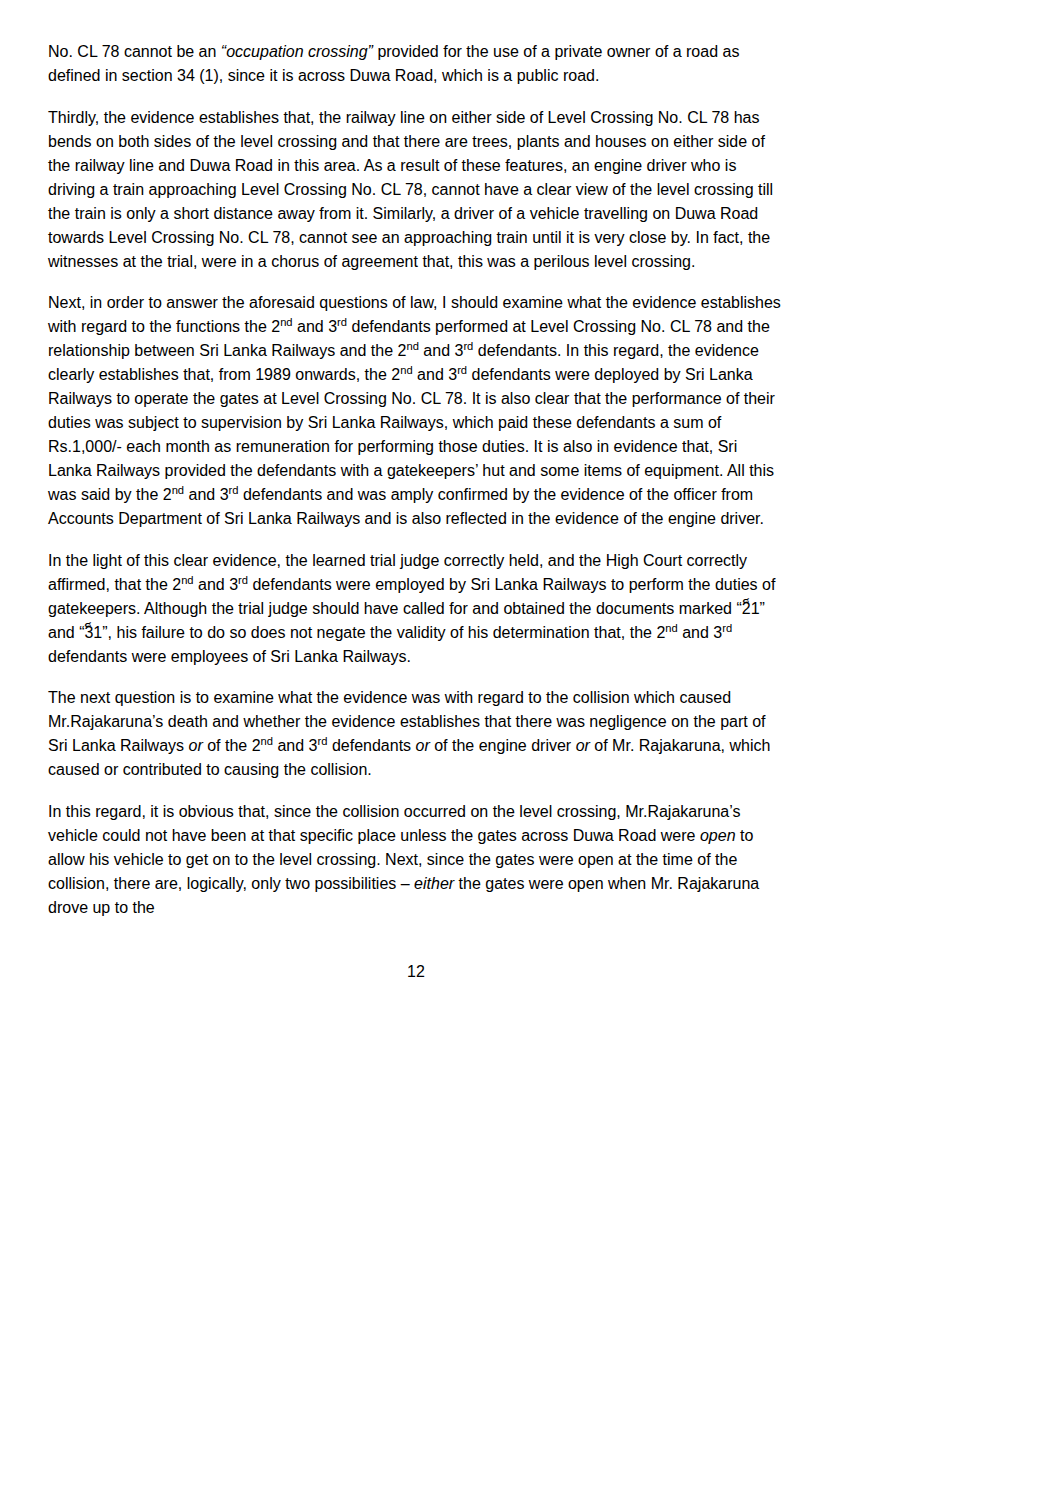No. CL 78 cannot be an “occupation crossing” provided for the use of a private owner of a road as defined in section 34 (1), since it is across Duwa Road, which is a public road.
Thirdly, the evidence establishes that, the railway line on either side of Level Crossing No. CL 78 has bends on both sides of the level crossing and that there are trees, plants and houses on either side of the railway line and Duwa Road in this area. As a result of these features, an engine driver who is driving a train approaching Level Crossing No. CL 78, cannot have a clear view of the level crossing till the train is only a short distance away from it. Similarly, a driver of a vehicle travelling on Duwa Road towards Level Crossing No. CL 78, cannot see an approaching train until it is very close by. In fact, the witnesses at the trial, were in a chorus of agreement that, this was a perilous level crossing.
Next, in order to answer the aforesaid questions of law, I should examine what the evidence establishes with regard to the functions the 2nd and 3rd defendants performed at Level Crossing No. CL 78 and the relationship between Sri Lanka Railways and the 2nd and 3rd defendants. In this regard, the evidence clearly establishes that, from 1989 onwards, the 2nd and 3rd defendants were deployed by Sri Lanka Railways to operate the gates at Level Crossing No. CL 78. It is also clear that the performance of their duties was subject to supervision by Sri Lanka Railways, which paid these defendants a sum of Rs.1,000/- each month as remuneration for performing those duties. It is also in evidence that, Sri Lanka Railways provided the defendants with a gatekeepers’ hut and some items of equipment. All this was said by the 2nd and 3rd defendants and was amply confirmed by the evidence of the officer from Accounts Department of Sri Lanka Railways and is also reflected in the evidence of the engine driver.
In the light of this clear evidence, the learned trial judge correctly held, and the High Court correctly affirmed, that the 2nd and 3rd defendants were employed by Sri Lanka Railways to perform the duties of gatekeepers. Although the trial judge should have called for and obtained the documents marked “2็1” and “3็1”, his failure to do so does not negate the validity of his determination that, the 2nd and 3rd defendants were employees of Sri Lanka Railways.
The next question is to examine what the evidence was with regard to the collision which caused Mr.Rajakaruna’s death and whether the evidence establishes that there was negligence on the part of Sri Lanka Railways or of the 2nd and 3rd defendants or of the engine driver or of Mr. Rajakaruna, which caused or contributed to causing the collision.
In this regard, it is obvious that, since the collision occurred on the level crossing, Mr.Rajakaruna’s vehicle could not have been at that specific place unless the gates across Duwa Road were open to allow his vehicle to get on to the level crossing. Next, since the gates were open at the time of the collision, there are, logically, only two possibilities – either the gates were open when Mr. Rajakaruna drove up to the
12